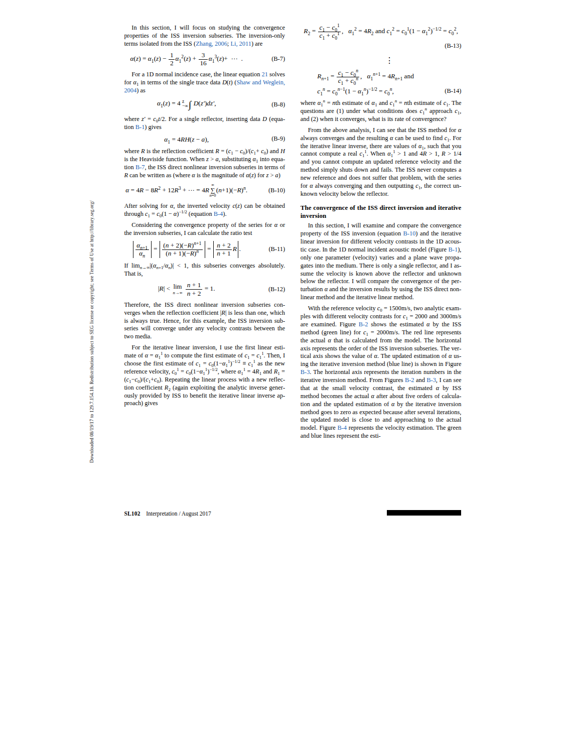Downloaded 08/19/17 to 129.7.154.18. Redistribution subject to SEG license or copyright; see Terms of Use at http://library.seg.org/
In this section, I will focus on studying the convergence properties of the ISS inversion subseries. The inversion-only terms isolated from the ISS (Zhang, 2006; Li, 2011) are
α(z) = α1(z) − 12 α12(z) + 316 α13(z)+ ··· . (B-7)
For a 1D normal incidence case, the linear equation 21 solves for α1 in terms of the single trace data D(t) (Shaw and Weglein, 2004) as
α1(z) = 4 z−∞∫ D(z′)dz′, (B-8)
where z′ = c0t/2. For a single reflector, inserting data D (equation B-1) gives
α1 = 4RH(z − a), (B-9)
where R is the reflection coefficient R = (c1 − c0)/(c1+ c0) and H is the Heaviside function. When z > a, substituting α1 into equation B-7, the ISS direct nonlinear inversion subseries in terms of R can be written as (where α is the magnitude of α(z) for z > a)
α = 4R − 8R2 + 12R3 + ··· = 4R∞∑n=0(n+1)(−R)n. (B-10)
After solving for α, the inverted velocity c(z) can be obtained through c1 = c0(1 − α)−1/2 (equation B-4).
Considering the convergence property of the series for α or the inversion subseries, I can calculate the ratio test
αn+1 αn = (n + 2)(−R)n+1(n + 1)(−R)n = n + 2 n + 1 R. (B-11)
If limn→∞|(αn+1/αn)| < 1, this subseries converges absolutely. That is,
|R| < limn→∞ n + 1 n + 2 = 1. (B-12)
Therefore, the ISS direct nonlinear inversion subseries converges when the reflection coefficient |R| is less than one, which is always true. Hence, for this example, the ISS inversion subseries will converge under any velocity contrasts between the two media.
For the iterative linear inversion, I use the first linear estimate of α = α11 to compute the first estimate of c1 = c11. Then, I choose the first estimate of c1 = c0(1−α11)−1/2 ≡ c11 as the new reference velocity, c01 = c0(1−α11)−1/2, where α11 = 4R1 and R1 = (c1−c0)/(c1+c0). Repeating the linear process with a new reflection coefficient R2 (again exploiting the analytic inverse generously provided by ISS to benefit the iterative linear inverse approach) gives
R2 = c1 − c01 c1 + c01, α12 = 4R2 and c12 = c01(1 − α12)−1/2 = c02,
(B-13)
⋮
Rn+1 = c1 − c0n c1 + c0n, α1n+1 = 4Rn+1 and
c1n = c0n−1(1 − α1n)−1/2 = c0n,
(B-14)
where α1n = nth estimate of α1 and c1n = nth estimate of c1. The questions are (1) under what conditions does c1n approach c1, and (2) when it converges, what is its rate of convergence?
From the above analysis, I can see that the ISS method for α always converges and the resulting α can be used to find c1. For the iterative linear inverse, there are values of α1, such that you cannot compute a real c11. When α11 > 1 and 4R > 1, R > 1/4 and you cannot compute an updated reference velocity and the method simply shuts down and fails. The ISS never computes a new reference and does not suffer that problem, with the series for α always converging and then outputting c1, the correct unknown velocity below the reflector.
The convergence of the ISS direct inversion and iterative inversion
In this section, I will examine and compare the convergence property of the ISS inversion (equation B-10) and the iterative linear inversion for different velocity contrasts in the 1D acoustic case. In the 1D normal incident acoustic model (Figure B-1), only one parameter (velocity) varies and a plane wave propagates into the medium. There is only a single reflector, and I assume the velocity is known above the reflector and unknown below the reflector. I will compare the convergence of the perturbation α and the inversion results by using the ISS direct nonlinear method and the iterative linear method.
With the reference velocity c0 = 1500m/s, two analytic examples with different velocity contrasts for c1 = 2000 and 3000m/s are examined. Figure B-2 shows the estimated α by the ISS method (green line) for c1 = 2000m/s. The red line represents the actual α that is calculated from the model. The horizontal axis represents the order of the ISS inversion subseries. The vertical axis shows the value of α. The updated estimation of α using the iterative inversion method (blue line) is shown in Figure B-3. The horizontal axis represents the iteration numbers in the iterative inversion method. From Figures B-2 and B-3, I can see that at the small velocity contrast, the estimated α by ISS method becomes the actual α after about five orders of calculation and the updated estimation of α by the iterative inversion method goes to zero as expected because after several iterations, the updated model is close to and approaching to the actual model. Figure B-4 represents the velocity estimation. The green and blue lines represent the esti-
SL102 Interpretation / August 2017